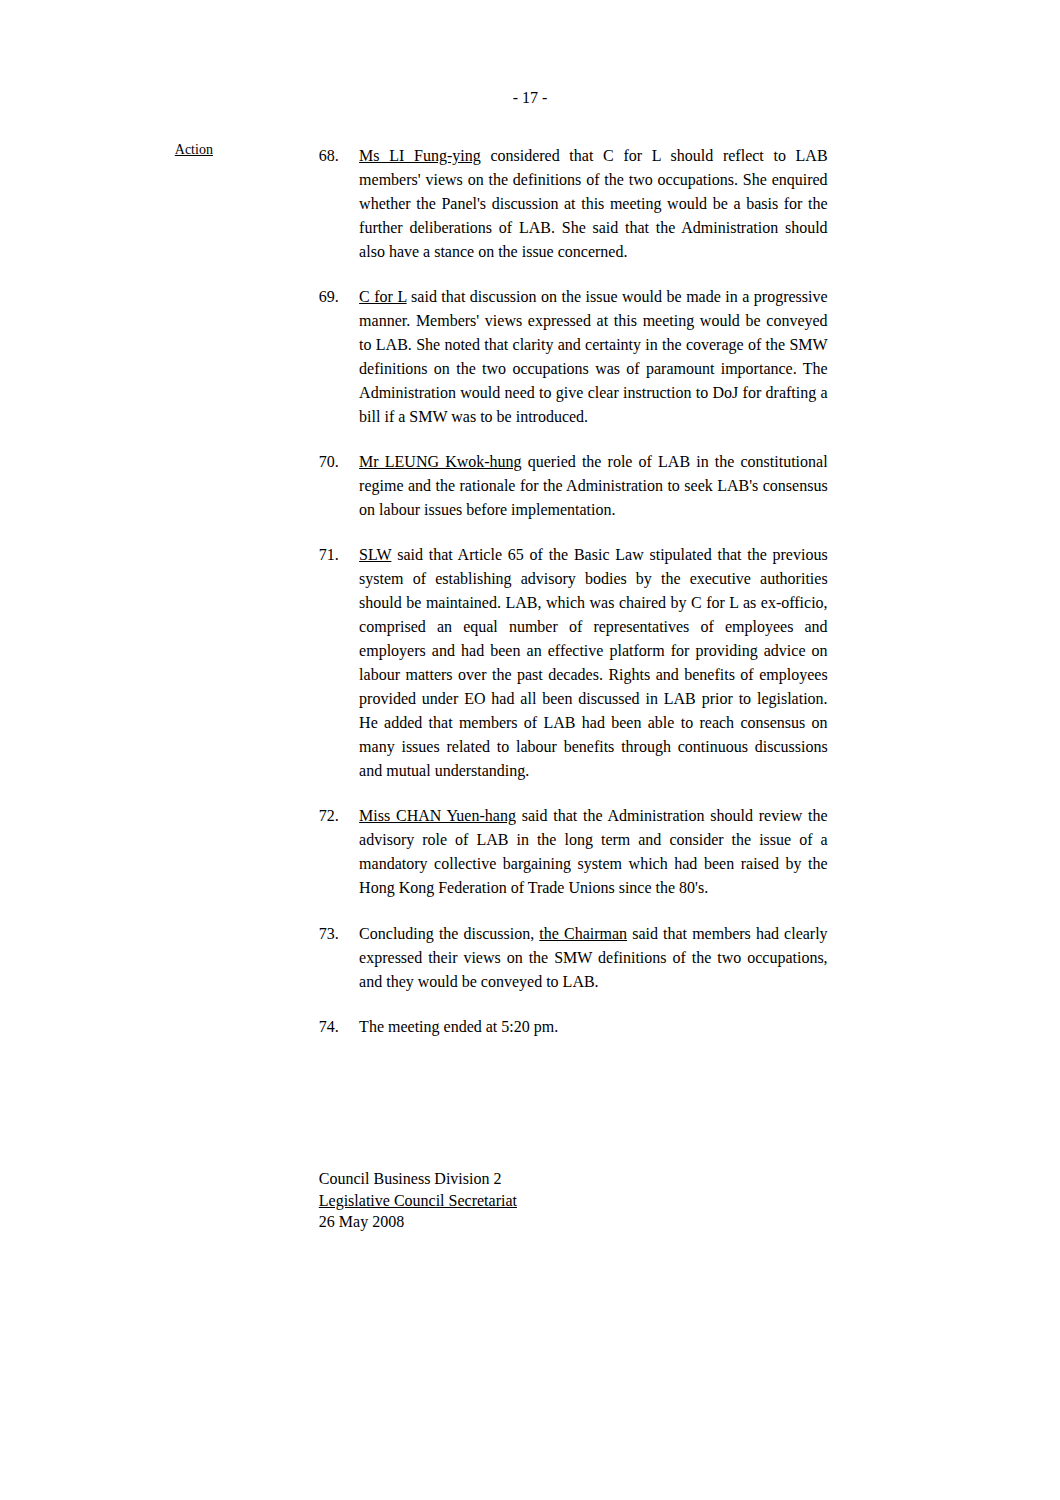- 17 -
Action
68. Ms LI Fung-ying considered that C for L should reflect to LAB members' views on the definitions of the two occupations. She enquired whether the Panel's discussion at this meeting would be a basis for the further deliberations of LAB. She said that the Administration should also have a stance on the issue concerned.
69. C for L said that discussion on the issue would be made in a progressive manner. Members' views expressed at this meeting would be conveyed to LAB. She noted that clarity and certainty in the coverage of the SMW definitions on the two occupations was of paramount importance. The Administration would need to give clear instruction to DoJ for drafting a bill if a SMW was to be introduced.
70. Mr LEUNG Kwok-hung queried the role of LAB in the constitutional regime and the rationale for the Administration to seek LAB's consensus on labour issues before implementation.
71. SLW said that Article 65 of the Basic Law stipulated that the previous system of establishing advisory bodies by the executive authorities should be maintained. LAB, which was chaired by C for L as ex-officio, comprised an equal number of representatives of employees and employers and had been an effective platform for providing advice on labour matters over the past decades. Rights and benefits of employees provided under EO had all been discussed in LAB prior to legislation. He added that members of LAB had been able to reach consensus on many issues related to labour benefits through continuous discussions and mutual understanding.
72. Miss CHAN Yuen-hang said that the Administration should review the advisory role of LAB in the long term and consider the issue of a mandatory collective bargaining system which had been raised by the Hong Kong Federation of Trade Unions since the 80's.
73. Concluding the discussion, the Chairman said that members had clearly expressed their views on the SMW definitions of the two occupations, and they would be conveyed to LAB.
74. The meeting ended at 5:20 pm.
Council Business Division 2
Legislative Council Secretariat
26 May 2008